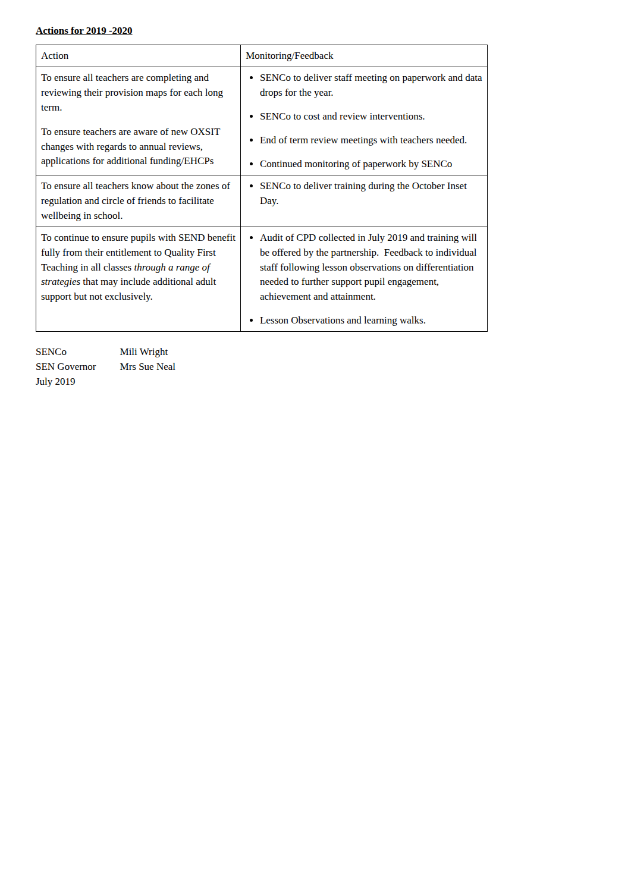Actions for 2019 -2020
| Action | Monitoring/Feedback |
| --- | --- |
| To ensure all teachers are completing and reviewing their provision maps for each long term. To ensure teachers are aware of new OXSIT changes with regards to annual reviews, applications for additional funding/EHCPs | SENCo to deliver staff meeting on paperwork and data drops for the year. SENCo to cost and review interventions. End of term review meetings with teachers needed. Continued monitoring of paperwork by SENCo |
| To ensure all teachers know about the zones of regulation and circle of friends to facilitate wellbeing in school. | SENCo to deliver training during the October Inset Day. |
| To continue to ensure pupils with SEND benefit fully from their entitlement to Quality First Teaching in all classes through a range of strategies that may include additional adult support but not exclusively. | Audit of CPD collected in July 2019 and training will be offered by the partnership. Feedback to individual staff following lesson observations on differentiation needed to further support pupil engagement, achievement and attainment. Lesson Observations and learning walks. |
| SENCo | Mili Wright |
| SEN Governor | Mrs Sue Neal |
| July 2019 | |